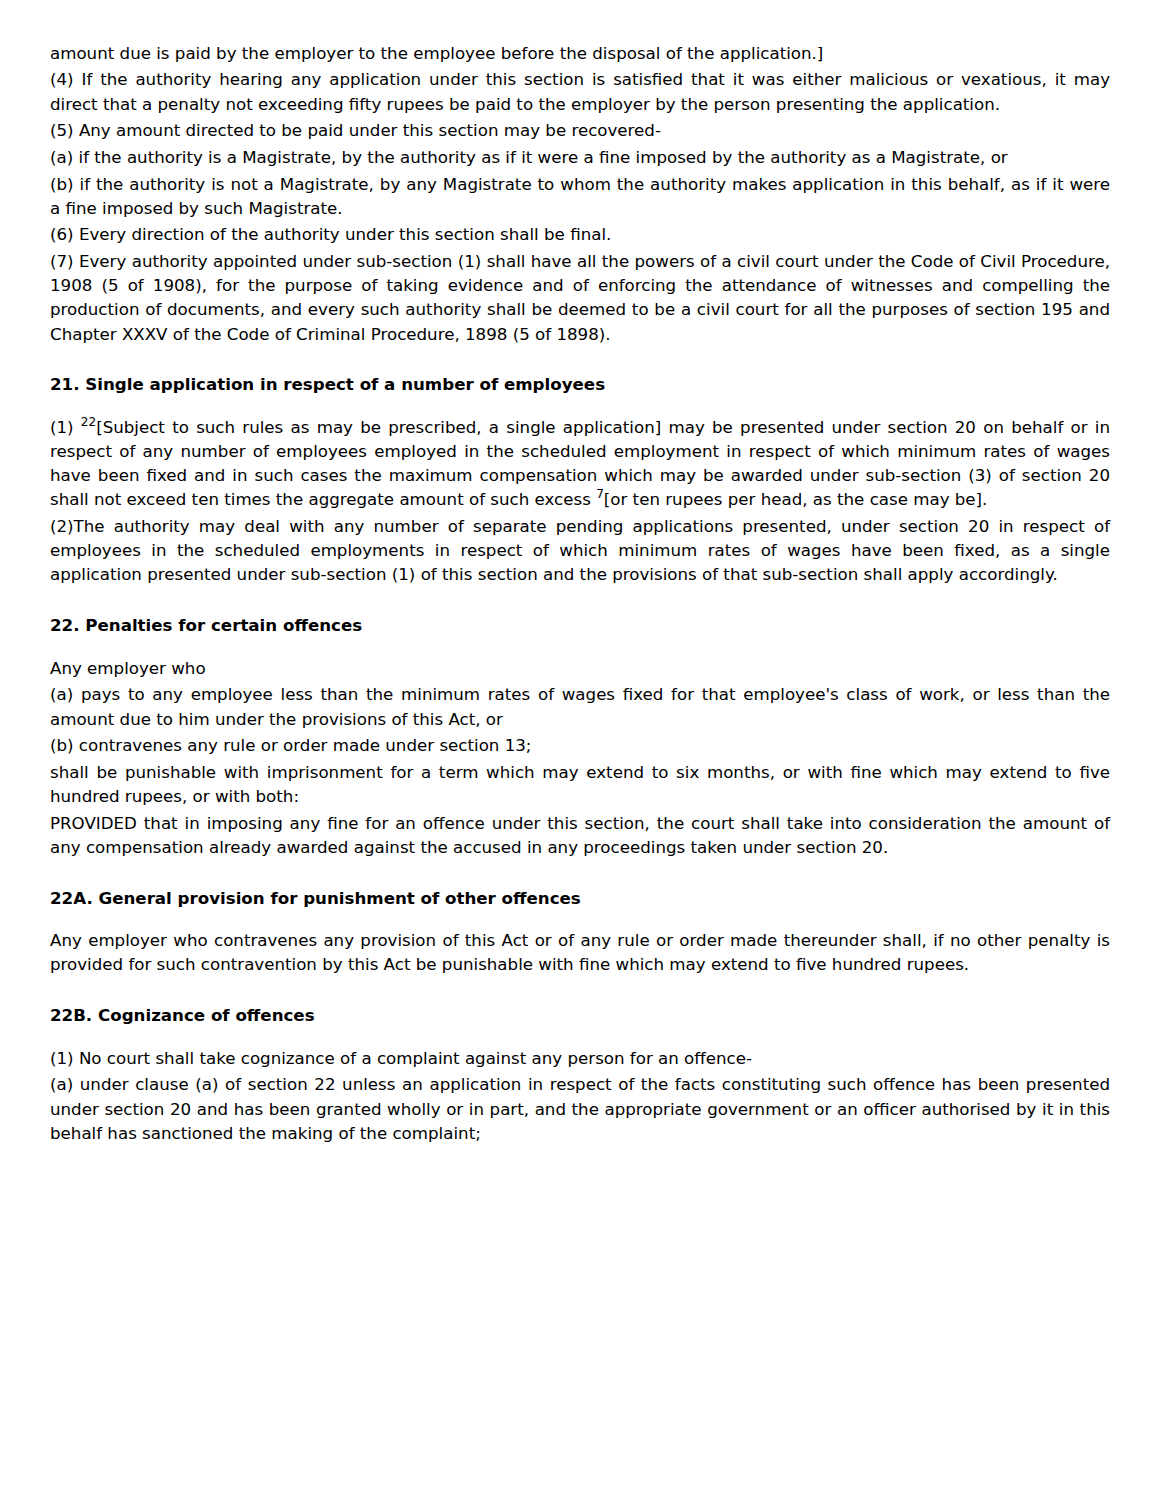amount due is paid by the employer to the employee before the disposal of the application.]
(4) If the authority hearing any application under this section is satisfied that it was either malicious or vexatious, it may direct that a penalty not exceeding fifty rupees be paid to the employer by the person presenting the application.
(5) Any amount directed to be paid under this section may be recovered-
(a) if the authority is a Magistrate, by the authority as if it were a fine imposed by the authority as a Magistrate, or
(b) if the authority is not a Magistrate, by any Magistrate to whom the authority makes application in this behalf, as if it were a fine imposed by such Magistrate.
(6) Every direction of the authority under this section shall be final.
(7) Every authority appointed under sub-section (1) shall have all the powers of a civil court under the Code of Civil Procedure, 1908 (5 of 1908), for the purpose of taking evidence and of enforcing the attendance of witnesses and compelling the production of documents, and every such authority shall be deemed to be a civil court for all the purposes of section 195 and Chapter XXXV of the Code of Criminal Procedure, 1898 (5 of 1898).
21. Single application in respect of a number of employees
(1) 22[Subject to such rules as may be prescribed, a single application] may be presented under section 20 on behalf or in respect of any number of employees employed in the scheduled employment in respect of which minimum rates of wages have been fixed and in such cases the maximum compensation which may be awarded under sub-section (3) of section 20 shall not exceed ten times the aggregate amount of such excess 7[or ten rupees per head, as the case may be].
(2)The authority may deal with any number of separate pending applications presented, under section 20 in respect of employees in the scheduled employments in respect of which minimum rates of wages have been fixed, as a single application presented under sub-section (1) of this section and the provisions of that sub-section shall apply accordingly.
22. Penalties for certain offences
Any employer who
(a) pays to any employee less than the minimum rates of wages fixed for that employee's class of work, or less than the amount due to him under the provisions of this Act, or
(b) contravenes any rule or order made under section 13;
shall be punishable with imprisonment for a term which may extend to six months, or with fine which may extend to five hundred rupees, or with both:
PROVIDED that in imposing any fine for an offence under this section, the court shall take into consideration the amount of any compensation already awarded against the accused in any proceedings taken under section 20.
22A. General provision for punishment of other offences
Any employer who contravenes any provision of this Act or of any rule or order made thereunder shall, if no other penalty is provided for such contravention by this Act be punishable with fine which may extend to five hundred rupees.
22B. Cognizance of offences
(1) No court shall take cognizance of a complaint against any person for an offence-
(a) under clause (a) of section 22 unless an application in respect of the facts constituting such offence has been presented under section 20 and has been granted wholly or in part, and the appropriate government or an officer authorised by it in this behalf has sanctioned the making of the complaint;